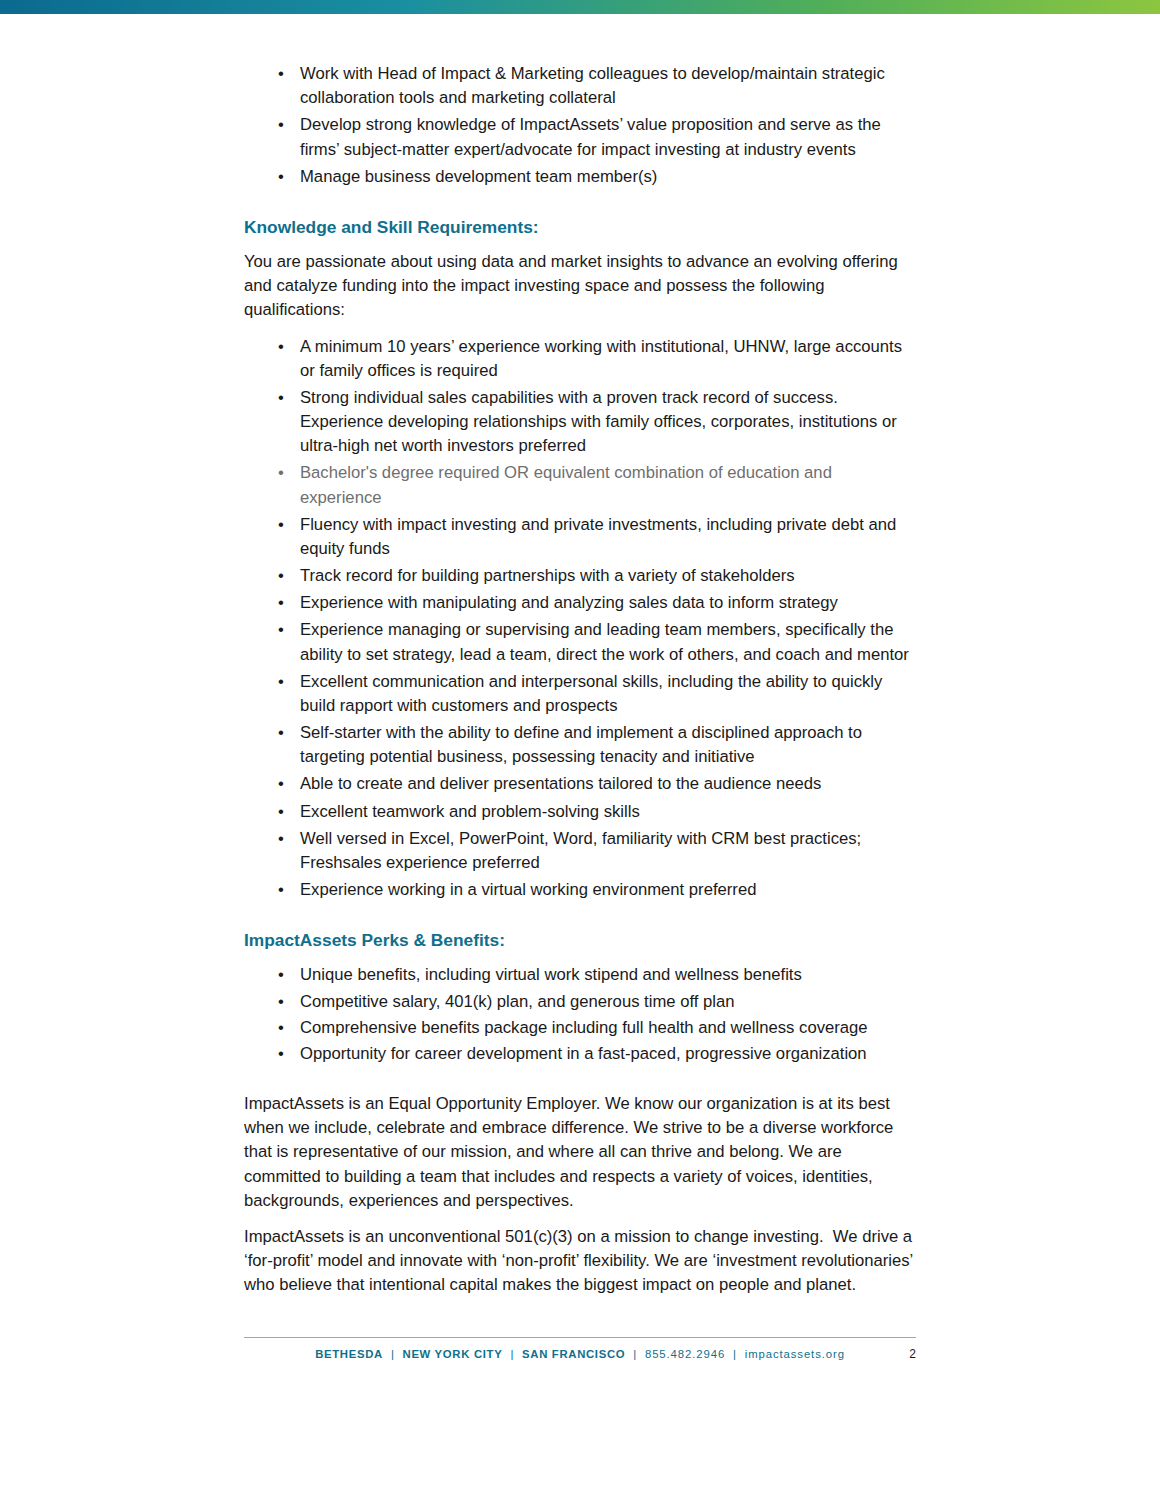Work with Head of Impact & Marketing colleagues to develop/maintain strategic collaboration tools and marketing collateral
Develop strong knowledge of ImpactAssets’ value proposition and serve as the firms’ subject-matter expert/advocate for impact investing at industry events
Manage business development team member(s)
Knowledge and Skill Requirements:
You are passionate about using data and market insights to advance an evolving offering and catalyze funding into the impact investing space and possess the following qualifications:
A minimum 10 years’ experience working with institutional, UHNW, large accounts or family offices is required
Strong individual sales capabilities with a proven track record of success. Experience developing relationships with family offices, corporates, institutions or ultra-high net worth investors preferred
Bachelor's degree required OR equivalent combination of education and experience
Fluency with impact investing and private investments, including private debt and equity funds
Track record for building partnerships with a variety of stakeholders
Experience with manipulating and analyzing sales data to inform strategy
Experience managing or supervising and leading team members, specifically the ability to set strategy, lead a team, direct the work of others, and coach and mentor
Excellent communication and interpersonal skills, including the ability to quickly build rapport with customers and prospects
Self-starter with the ability to define and implement a disciplined approach to targeting potential business, possessing tenacity and initiative
Able to create and deliver presentations tailored to the audience needs
Excellent teamwork and problem-solving skills
Well versed in Excel, PowerPoint, Word, familiarity with CRM best practices; Freshsales experience preferred
Experience working in a virtual working environment preferred
ImpactAssets Perks & Benefits:
Unique benefits, including virtual work stipend and wellness benefits
Competitive salary, 401(k) plan, and generous time off plan
Comprehensive benefits package including full health and wellness coverage
Opportunity for career development in a fast-paced, progressive organization
ImpactAssets is an Equal Opportunity Employer. We know our organization is at its best when we include, celebrate and embrace difference. We strive to be a diverse workforce that is representative of our mission, and where all can thrive and belong. We are committed to building a team that includes and respects a variety of voices, identities, backgrounds, experiences and perspectives.
ImpactAssets is an unconventional 501(c)(3) on a mission to change investing. We drive a ‘for-profit’ model and innovate with ‘non-profit’ flexibility. We are ‘investment revolutionaries’ who believe that intentional capital makes the biggest impact on people and planet.
BETHESDA|NEW YORK CITY|SAN FRANCISCO|855.482.2946|impactassets.org 2